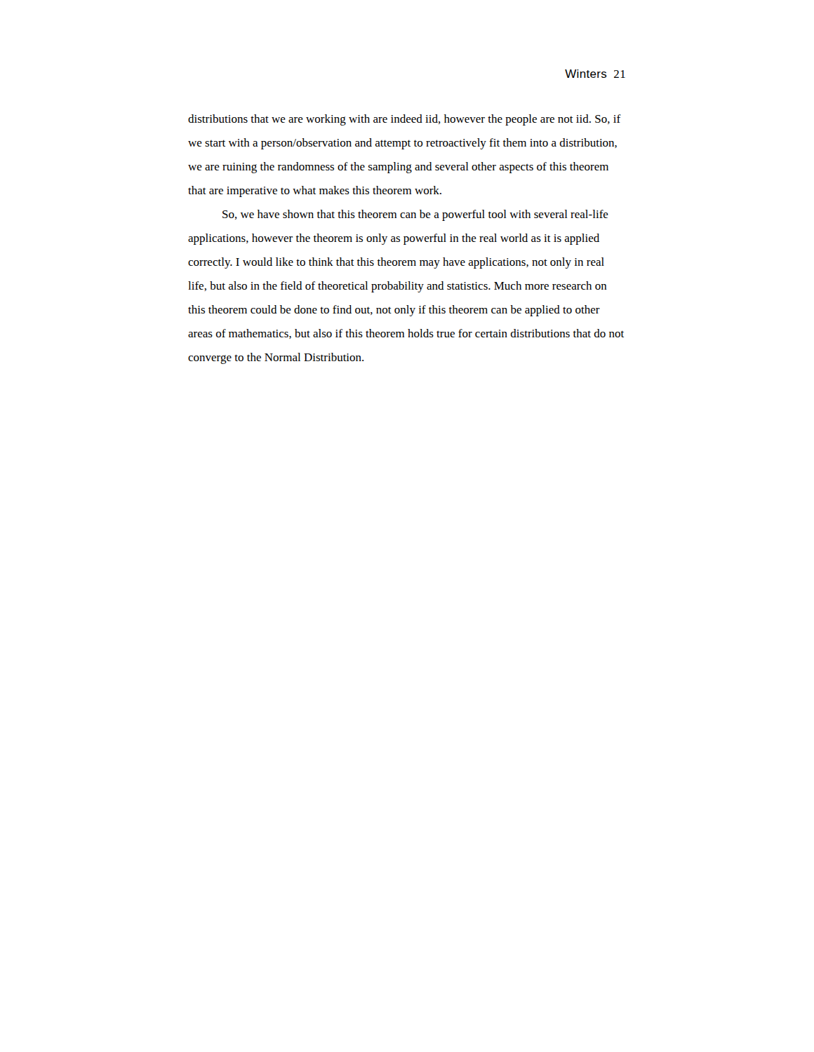Winters 21
distributions that we are working with are indeed iid, however the people are not iid. So, if we start with a person/observation and attempt to retroactively fit them into a distribution, we are ruining the randomness of the sampling and several other aspects of this theorem that are imperative to what makes this theorem work.
So, we have shown that this theorem can be a powerful tool with several real-life applications, however the theorem is only as powerful in the real world as it is applied correctly. I would like to think that this theorem may have applications, not only in real life, but also in the field of theoretical probability and statistics. Much more research on this theorem could be done to find out, not only if this theorem can be applied to other areas of mathematics, but also if this theorem holds true for certain distributions that do not converge to the Normal Distribution.